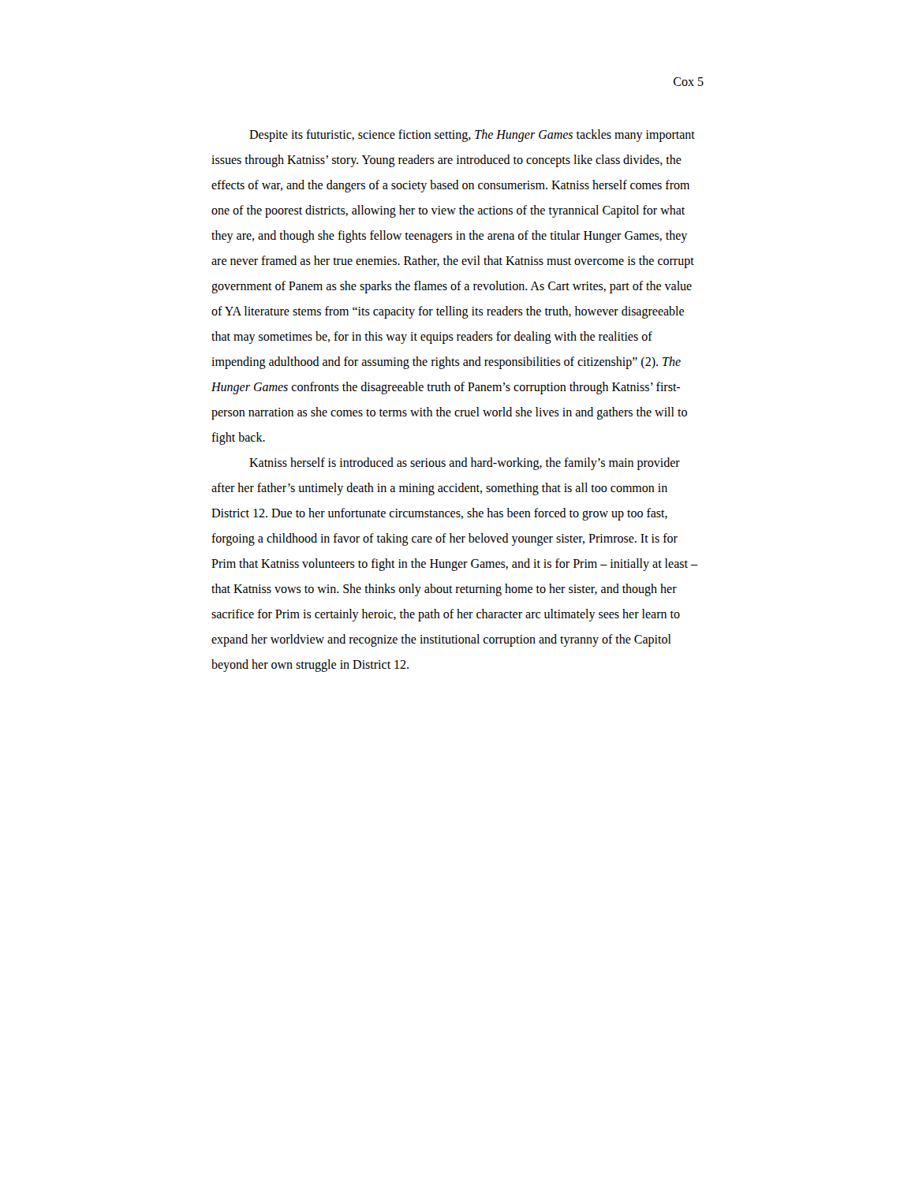Cox 5
Despite its futuristic, science fiction setting, The Hunger Games tackles many important issues through Katniss’ story. Young readers are introduced to concepts like class divides, the effects of war, and the dangers of a society based on consumerism. Katniss herself comes from one of the poorest districts, allowing her to view the actions of the tyrannical Capitol for what they are, and though she fights fellow teenagers in the arena of the titular Hunger Games, they are never framed as her true enemies. Rather, the evil that Katniss must overcome is the corrupt government of Panem as she sparks the flames of a revolution. As Cart writes, part of the value of YA literature stems from “its capacity for telling its readers the truth, however disagreeable that may sometimes be, for in this way it equips readers for dealing with the realities of impending adulthood and for assuming the rights and responsibilities of citizenship” (2). The Hunger Games confronts the disagreeable truth of Panem’s corruption through Katniss’ first-person narration as she comes to terms with the cruel world she lives in and gathers the will to fight back.
Katniss herself is introduced as serious and hard-working, the family’s main provider after her father’s untimely death in a mining accident, something that is all too common in District 12. Due to her unfortunate circumstances, she has been forced to grow up too fast, forgoing a childhood in favor of taking care of her beloved younger sister, Primrose. It is for Prim that Katniss volunteers to fight in the Hunger Games, and it is for Prim – initially at least – that Katniss vows to win. She thinks only about returning home to her sister, and though her sacrifice for Prim is certainly heroic, the path of her character arc ultimately sees her learn to expand her worldview and recognize the institutional corruption and tyranny of the Capitol beyond her own struggle in District 12.